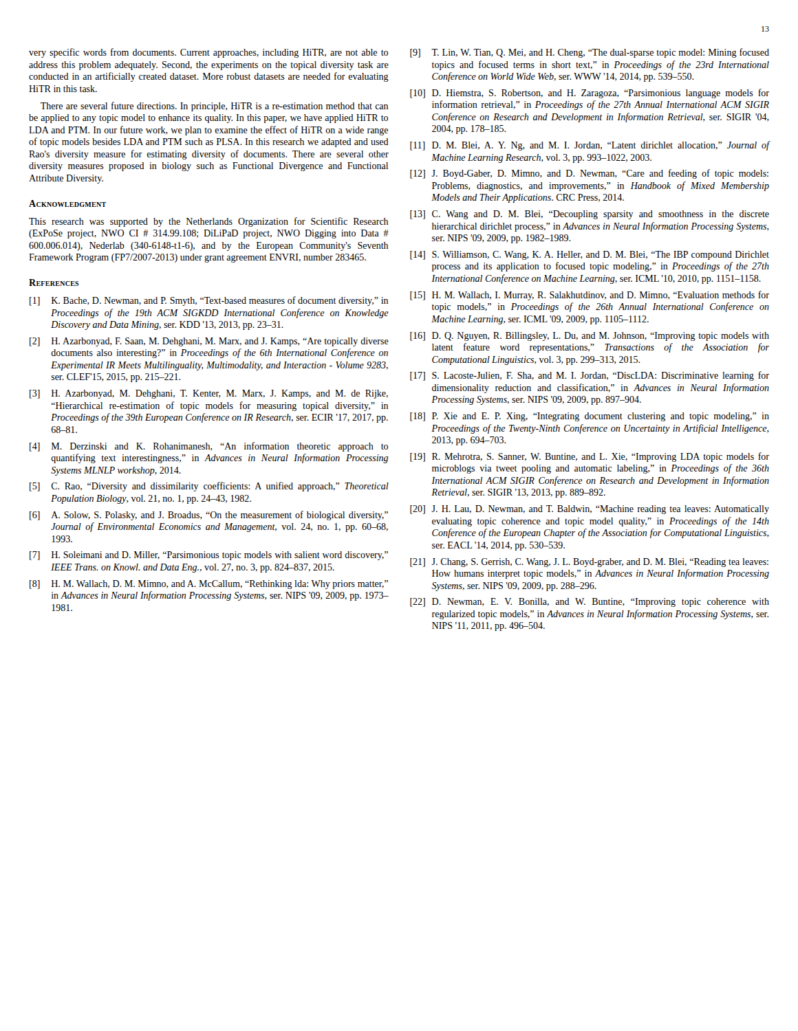13
very specific words from documents. Current approaches, including HiTR, are not able to address this problem adequately. Second, the experiments on the topical diversity task are conducted in an artificially created dataset. More robust datasets are needed for evaluating HiTR in this task.
There are several future directions. In principle, HiTR is a re-estimation method that can be applied to any topic model to enhance its quality. In this paper, we have applied HiTR to LDA and PTM. In our future work, we plan to examine the effect of HiTR on a wide range of topic models besides LDA and PTM such as PLSA. In this research we adapted and used Rao's diversity measure for estimating diversity of documents. There are several other diversity measures proposed in biology such as Functional Divergence and Functional Attribute Diversity.
Acknowledgment
This research was supported by the Netherlands Organization for Scientific Research (ExPoSe project, NWO CI # 314.99.108; DiLiPaD project, NWO Digging into Data # 600.006.014), Nederlab (340-6148-t1-6), and by the European Community's Seventh Framework Program (FP7/2007-2013) under grant agreement ENVRI, number 283465.
References
K. Bache, D. Newman, and P. Smyth, “Text-based measures of document diversity,” in Proceedings of the 19th ACM SIGKDD International Conference on Knowledge Discovery and Data Mining, ser. KDD '13, 2013, pp. 23–31.
H. Azarbonyad, F. Saan, M. Dehghani, M. Marx, and J. Kamps, “Are topically diverse documents also interesting?” in Proceedings of the 6th International Conference on Experimental IR Meets Multilinguality, Multimodality, and Interaction - Volume 9283, ser. CLEF'15, 2015, pp. 215–221.
H. Azarbonyad, M. Dehghani, T. Kenter, M. Marx, J. Kamps, and M. de Rijke, “Hierarchical re-estimation of topic models for measuring topical diversity,” in Proceedings of the 39th European Conference on IR Research, ser. ECIR '17, 2017, pp. 68–81.
M. Derzinski and K. Rohanimanesh, “An information theoretic approach to quantifying text interestingness,” in Advances in Neural Information Processing Systems MLNLP workshop, 2014.
C. Rao, “Diversity and dissimilarity coefficients: A unified approach,” Theoretical Population Biology, vol. 21, no. 1, pp. 24–43, 1982.
A. Solow, S. Polasky, and J. Broadus, “On the measurement of biological diversity,” Journal of Environmental Economics and Management, vol. 24, no. 1, pp. 60–68, 1993.
H. Soleimani and D. Miller, “Parsimonious topic models with salient word discovery,” IEEE Trans. on Knowl. and Data Eng., vol. 27, no. 3, pp. 824–837, 2015.
H. M. Wallach, D. M. Mimno, and A. McCallum, “Rethinking lda: Why priors matter,” in Advances in Neural Information Processing Systems, ser. NIPS '09, 2009, pp. 1973–1981.
T. Lin, W. Tian, Q. Mei, and H. Cheng, “The dual-sparse topic model: Mining focused topics and focused terms in short text,” in Proceedings of the 23rd International Conference on World Wide Web, ser. WWW '14, 2014, pp. 539–550.
D. Hiemstra, S. Robertson, and H. Zaragoza, “Parsimonious language models for information retrieval,” in Proceedings of the 27th Annual International ACM SIGIR Conference on Research and Development in Information Retrieval, ser. SIGIR '04, 2004, pp. 178–185.
D. M. Blei, A. Y. Ng, and M. I. Jordan, “Latent dirichlet allocation,” Journal of Machine Learning Research, vol. 3, pp. 993–1022, 2003.
J. Boyd-Gaber, D. Mimno, and D. Newman, “Care and feeding of topic models: Problems, diagnostics, and improvements,” in Handbook of Mixed Membership Models and Their Applications. CRC Press, 2014.
C. Wang and D. M. Blei, “Decoupling sparsity and smoothness in the discrete hierarchical dirichlet process,” in Advances in Neural Information Processing Systems, ser. NIPS '09, 2009, pp. 1982–1989.
S. Williamson, C. Wang, K. A. Heller, and D. M. Blei, “The IBP compound Dirichlet process and its application to focused topic modeling,” in Proceedings of the 27th International Conference on Machine Learning, ser. ICML '10, 2010, pp. 1151–1158.
H. M. Wallach, I. Murray, R. Salakhutdinov, and D. Mimno, “Evaluation methods for topic models,” in Proceedings of the 26th Annual International Conference on Machine Learning, ser. ICML '09, 2009, pp. 1105–1112.
D. Q. Nguyen, R. Billingsley, L. Du, and M. Johnson, “Improving topic models with latent feature word representations,” Transactions of the Association for Computational Linguistics, vol. 3, pp. 299–313, 2015.
S. Lacoste-Julien, F. Sha, and M. I. Jordan, “DiscLDA: Discriminative learning for dimensionality reduction and classification,” in Advances in Neural Information Processing Systems, ser. NIPS '09, 2009, pp. 897–904.
P. Xie and E. P. Xing, “Integrating document clustering and topic modeling,” in Proceedings of the Twenty-Ninth Conference on Uncertainty in Artificial Intelligence, 2013, pp. 694–703.
R. Mehrotra, S. Sanner, W. Buntine, and L. Xie, “Improving LDA topic models for microblogs via tweet pooling and automatic labeling,” in Proceedings of the 36th International ACM SIGIR Conference on Research and Development in Information Retrieval, ser. SIGIR '13, 2013, pp. 889–892.
J. H. Lau, D. Newman, and T. Baldwin, “Machine reading tea leaves: Automatically evaluating topic coherence and topic model quality,” in Proceedings of the 14th Conference of the European Chapter of the Association for Computational Linguistics, ser. EACL '14, 2014, pp. 530–539.
J. Chang, S. Gerrish, C. Wang, J. L. Boyd-graber, and D. M. Blei, “Reading tea leaves: How humans interpret topic models,” in Advances in Neural Information Processing Systems, ser. NIPS '09, 2009, pp. 288–296.
D. Newman, E. V. Bonilla, and W. Buntine, “Improving topic coherence with regularized topic models,” in Advances in Neural Information Processing Systems, ser. NIPS '11, 2011, pp. 496–504.